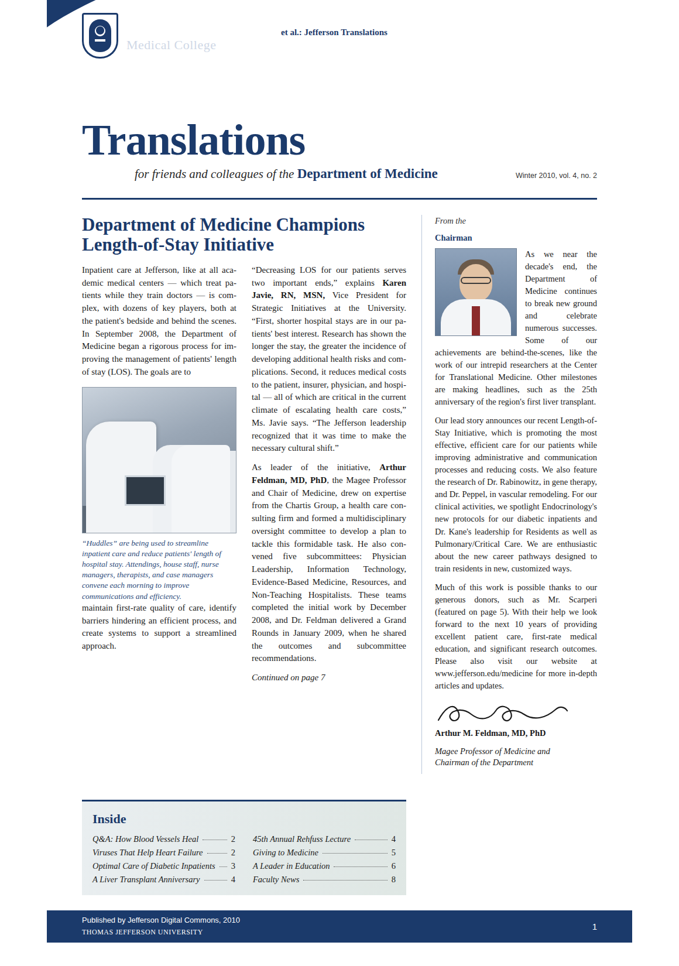et al.: Jefferson Translations
JeffersonTM
Medical College
Translations
for friends and colleagues of the Department of Medicine
Winter 2010, vol. 4, no. 2
Department of Medicine Champions
Length-of-Stay Initiative
Inpatient care at Jefferson, like at all academic medical centers — which treat patients while they train doctors — is complex, with dozens of key players, both at the patient's bedside and behind the scenes. In September 2008, the Department of Medicine began a rigorous process for improving the management of patients' length of stay (LOS). The goals are to
“Huddles” are being used to streamline inpatient care and reduce patients' length of hospital stay. Attendings, house staff, nurse managers, therapists, and case managers convene each morning to improve communications and efficiency.
maintain first-rate quality of care, identify barriers hindering an efficient process, and create systems to support a streamlined approach.
“Decreasing LOS for our patients serves two important ends,” explains Karen Javie, RN, MSN, Vice President for Strategic Initiatives at the University. “First, shorter hospital stays are in our patients' best interest. Research has shown the longer the stay, the greater the incidence of developing additional health risks and complications. Second, it reduces medical costs to the patient, insurer, physician, and hospital — all of which are critical in the current climate of escalating health care costs,” Ms. Javie says. “The Jefferson leadership recognized that it was time to make the necessary cultural shift.”
As leader of the initiative, Arthur Feldman, MD, PhD, the Magee Professor and Chair of Medicine, drew on expertise from the Chartis Group, a health care consulting firm and formed a multidisciplinary oversight committee to develop a plan to tackle this formidable task. He also convened five subcommittees: Physician Leadership, Information Technology, Evidence-Based Medicine, Resources, and Non-Teaching Hospitalists. These teams completed the initial work by December 2008, and Dr. Feldman delivered a Grand Rounds in January 2009, when he shared the outcomes and subcommittee recommendations.
Continued on page 7
From the
Chairman
As we near the decade's end, the Department of Medicine continues to break new ground and celebrate numerous successes. Some of our achievements are behind-the-scenes, like the work of our intrepid researchers at the Center for Translational Medicine. Other milestones are making headlines, such as the 25th anniversary of the region's first liver transplant.
Our lead story announces our recent Length-of-Stay Initiative, which is promoting the most effective, efficient care for our patients while improving administrative and communication processes and reducing costs. We also feature the research of Dr. Rabinowitz, in gene therapy, and Dr. Peppel, in vascular remodeling. For our clinical activities, we spotlight Endocrinology's new protocols for our diabetic inpatients and Dr. Kane's leadership for Residents as well as Pulmonary/Critical Care. We are enthusiastic about the new career pathways designed to train residents in new, customized ways.
Much of this work is possible thanks to our generous donors, such as Mr. Scarperi (featured on page 5). With their help we look forward to the next 10 years of providing excellent patient care, first-rate medical education, and significant research outcomes. Please also visit our website at www.jefferson.edu/medicine for more in-depth articles and updates.
Arthur M. Feldman, MD, PhD
Magee Professor of Medicine and
Chairman of the Department
Inside
Q&A: How Blood Vessels Heal 2 45th Annual Rehfuss Lecture 4 Viruses That Help Heart Failure 2 Giving to Medicine 5 Optimal Care of Diabetic Inpatients 3 A Leader in Education 6 A Liver Transplant Anniversary 4 Faculty News 8
Published by Jefferson Digital Commons, 2010
THOMAS JEFFERSON UNIVERSITY
1